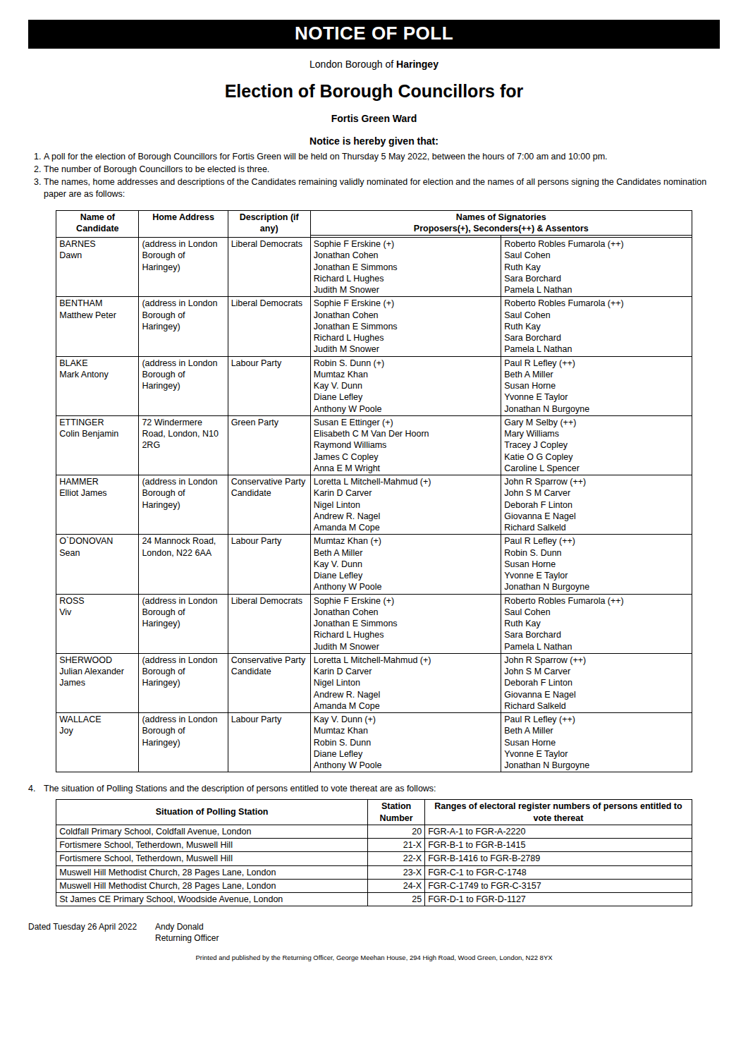NOTICE OF POLL
London Borough of Haringey
Election of Borough Councillors for
Fortis Green Ward
Notice is hereby given that:
A poll for the election of Borough Councillors for Fortis Green will be held on Thursday 5 May 2022, between the hours of 7:00 am and 10:00 pm.
The number of Borough Councillors to be elected is three.
The names, home addresses and descriptions of the Candidates remaining validly nominated for election and the names of all persons signing the Candidates nomination paper are as follows:
| Name of Candidate | Home Address | Description (if any) | Names of Signatories Proposers(+), Seconders(++) & Assentors |
| --- | --- | --- | --- |
| BARNES Dawn | (address in London Borough of Haringey) | Liberal Democrats | Sophie F Erskine (+) Jonathan Cohen Jonathan E Simmons Richard L Hughes Judith M Snower | Roberto Robles Fumarola (++) Saul Cohen Ruth Kay Sara Borchard Pamela L Nathan |
| BENTHAM Matthew Peter | (address in London Borough of Haringey) | Liberal Democrats | Sophie F Erskine (+) Jonathan Cohen Jonathan E Simmons Richard L Hughes Judith M Snower | Roberto Robles Fumarola (++) Saul Cohen Ruth Kay Sara Borchard Pamela L Nathan |
| BLAKE Mark Antony | (address in London Borough of Haringey) | Labour Party | Robin S. Dunn (+) Mumtaz Khan Kay V. Dunn Diane Lefley Anthony W Poole | Paul R Lefley (++) Beth A Miller Susan Horne Yvonne E Taylor Jonathan N Burgoyne |
| ETTINGER Colin Benjamin | 72 Windermere Road, London, N10 2RG | Green Party | Susan E Ettinger (+) Elisabeth C M Van Der Hoorn Raymond Williams James C Copley Anna E M Wright | Gary M Selby (++) Mary Williams Tracey J Copley Katie O G Copley Caroline L Spencer |
| HAMMER Elliot James | (address in London Borough of Haringey) | Conservative Party Candidate | Loretta L Mitchell-Mahmud (+) Karin D Carver Nigel Linton Andrew R. Nagel Amanda M Cope | John R Sparrow (++) John S M Carver Deborah F Linton Giovanna E Nagel Richard Salkeld |
| O`DONOVAN Sean | 24 Mannock Road, London, N22 6AA | Labour Party | Mumtaz Khan (+) Beth A Miller Kay V. Dunn Diane Lefley Anthony W Poole | Paul R Lefley (++) Robin S. Dunn Susan Horne Yvonne E Taylor Jonathan N Burgoyne |
| ROSS Viv | (address in London Borough of Haringey) | Liberal Democrats | Sophie F Erskine (+) Jonathan Cohen Jonathan E Simmons Richard L Hughes Judith M Snower | Roberto Robles Fumarola (++) Saul Cohen Ruth Kay Sara Borchard Pamela L Nathan |
| SHERWOOD Julian Alexander James | (address in London Borough of Haringey) | Conservative Party Candidate | Loretta L Mitchell-Mahmud (+) Karin D Carver Nigel Linton Andrew R. Nagel Amanda M Cope | John R Sparrow (++) John S M Carver Deborah F Linton Giovanna E Nagel Richard Salkeld |
| WALLACE Joy | (address in London Borough of Haringey) | Labour Party | Kay V. Dunn (+) Mumtaz Khan Robin S. Dunn Diane Lefley Anthony W Poole | Paul R Lefley (++) Beth A Miller Susan Horne Yvonne E Taylor Jonathan N Burgoyne |
4. The situation of Polling Stations and the description of persons entitled to vote thereat are as follows:
| Situation of Polling Station | Station Number | Ranges of electoral register numbers of persons entitled to vote thereat |
| --- | --- | --- |
| Coldfall Primary School, Coldfall Avenue, London | 20 | FGR-A-1 to FGR-A-2220 |
| Fortismere School, Tetherdown, Muswell Hill | 21-X | FGR-B-1 to FGR-B-1415 |
| Fortismere School, Tetherdown, Muswell Hill | 22-X | FGR-B-1416 to FGR-B-2789 |
| Muswell Hill Methodist Church, 28 Pages Lane, London | 23-X | FGR-C-1 to FGR-C-1748 |
| Muswell Hill Methodist Church, 28 Pages Lane, London | 24-X | FGR-C-1749 to FGR-C-3157 |
| St James CE Primary School, Woodside Avenue, London | 25 | FGR-D-1 to FGR-D-1127 |
Dated Tuesday 26 April 2022
Andy Donald
Returning Officer
Printed and published by the Returning Officer, George Meehan House, 294 High Road, Wood Green, London, N22 8YX